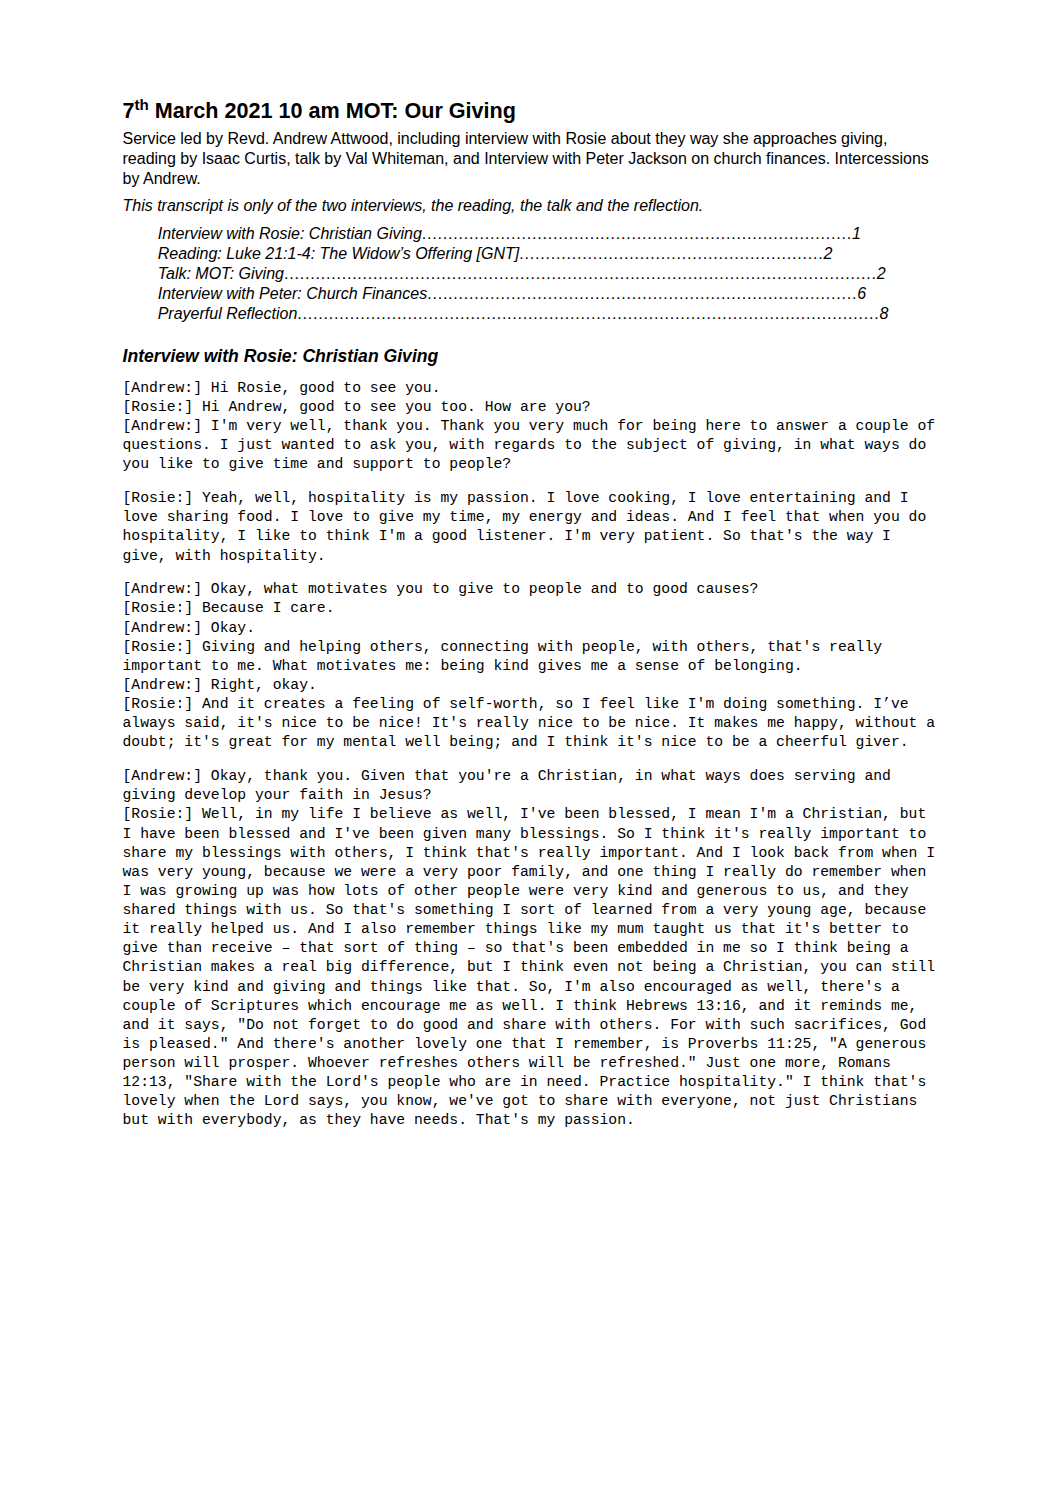7th March 2021 10 am MOT: Our Giving
Service led by Revd. Andrew Attwood, including interview with Rosie about they way she approaches giving, reading by Isaac Curtis, talk by Val Whiteman, and Interview with Peter Jackson on church finances. Intercessions by Andrew.
This transcript is only of the two interviews, the reading, the talk and the reflection.
Interview with Rosie: Christian Giving.................................................................................. 1
Reading: Luke 21:1-4: The Widow’s Offering [GNT].......................................................... 2
Talk: MOT: Giving................................................................................................................. 2
Interview with Peter: Church Finances.................................................................................. 6
Prayerful Reflection............................................................................................................... 8
Interview with Rosie: Christian Giving
[Andrew:] Hi Rosie, good to see you.
[Rosie:] Hi Andrew, good to see you too. How are you?
[Andrew:] I'm very well, thank you. Thank you very much for being here to answer a couple of questions. I just wanted to ask you, with regards to the subject of giving, in what ways do you like to give time and support to people?
[Rosie:] Yeah, well, hospitality is my passion. I love cooking, I love entertaining and I love sharing food. I love to give my time, my energy and ideas. And I feel that when you do hospitality, I like to think I'm a good listener. I'm very patient. So that's the way I give, with hospitality.
[Andrew:] Okay, what motivates you to give to people and to good causes?
[Rosie:] Because I care.
[Andrew:] Okay.
[Rosie:] Giving and helping others, connecting with people, with others, that's really important to me. What motivates me: being kind gives me a sense of belonging.
[Andrew:] Right, okay.
[Rosie:] And it creates a feeling of self-worth, so I feel like I'm doing something. I’ve always said, it's nice to be nice! It's really nice to be nice. It makes me happy, without a doubt; it's great for my mental well being; and I think it's nice to be a cheerful giver.
[Andrew:] Okay, thank you. Given that you're a Christian, in what ways does serving and giving develop your faith in Jesus?
[Rosie:] Well, in my life I believe as well, I've been blessed, I mean I'm a Christian, but I have been blessed and I've been given many blessings. So I think it's really important to share my blessings with others, I think that's really important. And I look back from when I was very young, because we were a very poor family, and one thing I really do remember when I was growing up was how lots of other people were very kind and generous to us, and they shared things with us. So that's something I sort of learned from a very young age, because it really helped us. And I also remember things like my mum taught us that it's better to give than receive – that sort of thing – so that's been embedded in me so I think being a Christian makes a real big difference, but I think even not being a Christian, you can still be very kind and giving and things like that. So, I'm also encouraged as well, there's a couple of Scriptures which encourage me as well. I think Hebrews 13:16, and it reminds me, and it says, "Do not forget to do good and share with others. For with such sacrifices, God is pleased." And there's another lovely one that I remember, is Proverbs 11:25, "A generous person will prosper. Whoever refreshes others will be refreshed." Just one more, Romans 12:13, "Share with the Lord's people who are in need. Practice hospitality." I think that's lovely when the Lord says, you know, we've got to share with everyone, not just Christians but with everybody, as they have needs. That's my passion.